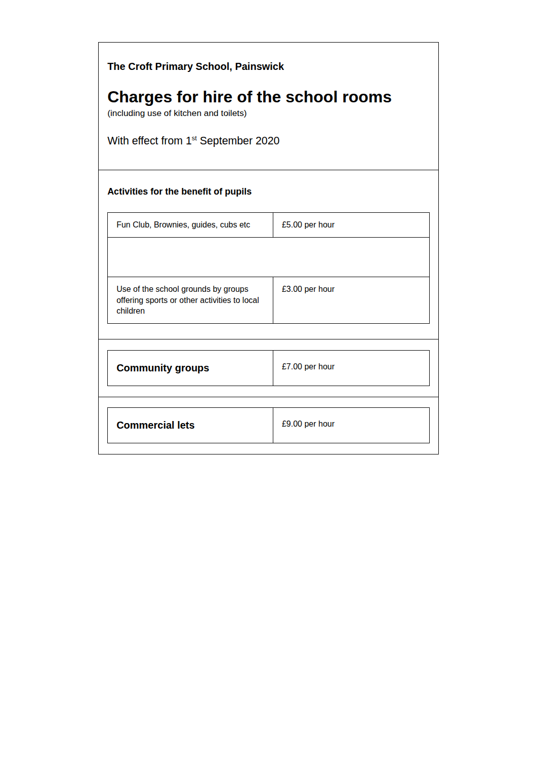| The Croft Primary School, Painswick Charges for hire of the school rooms (including use of kitchen and toilets) With effect from 1 st September 2020 |
| Activities for the benefit of pupils / Fun Club, Brownies, guides, cubs etc / £5.00 per hour / / Use of the school grounds by groups offering sports or other activities to local children / £3.00 per hour / |
| / Community groups / £7.00 per hour / |
| / Commercial lets / £9.00 per hour / |